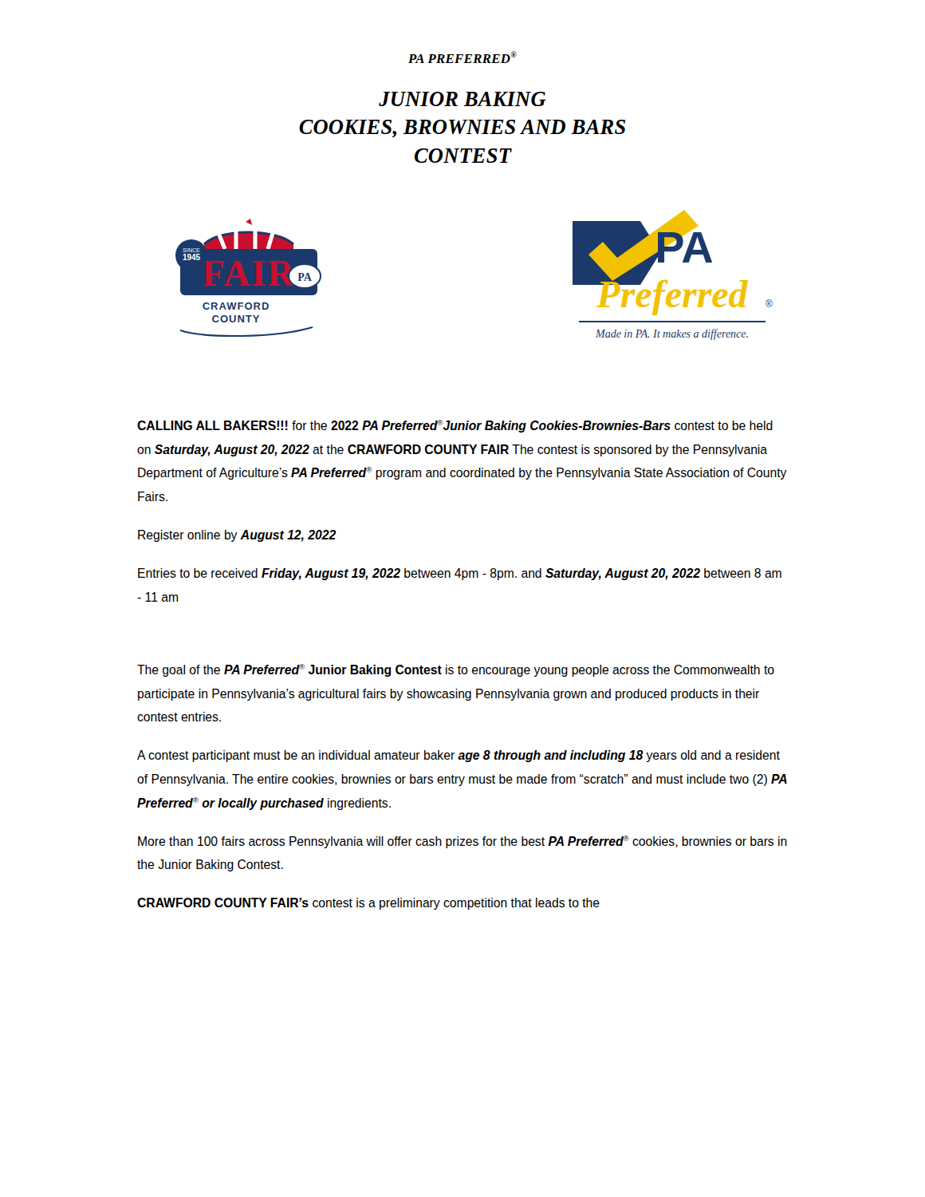PA PREFERRED®
JUNIOR BAKING
COOKIES, BROWNIES AND BARS
CONTEST
FAIR SINCE 1945 PA CRAWFORD COUNTY
PA Preferred ® Made in PA. It makes a difference.
CALLING ALL BAKERS!!! for the 2022 PA Preferred®Junior Baking Cookies-Brownies-Bars contest to be held on Saturday, August 20, 2022 at the CRAWFORD COUNTY FAIR The contest is sponsored by the Pennsylvania Department of Agriculture’s PA Preferred® program and coordinated by the Pennsylvania State Association of County Fairs.
Register online by August 12, 2022
Entries to be received Friday, August 19, 2022 between 4pm - 8pm. and Saturday, August 20, 2022 between 8 am - 11 am
The goal of the PA Preferred® Junior Baking Contest is to encourage young people across the Commonwealth to participate in Pennsylvania’s agricultural fairs by showcasing Pennsylvania grown and produced products in their contest entries.
A contest participant must be an individual amateur baker age 8 through and including 18 years old and a resident of Pennsylvania. The entire cookies, brownies or bars entry must be made from “scratch” and must include two (2) PA Preferred® or locally purchased ingredients.
More than 100 fairs across Pennsylvania will offer cash prizes for the best PA Preferred® cookies, brownies or bars in the Junior Baking Contest.
CRAWFORD COUNTY FAIR’s contest is a preliminary competition that leads to the